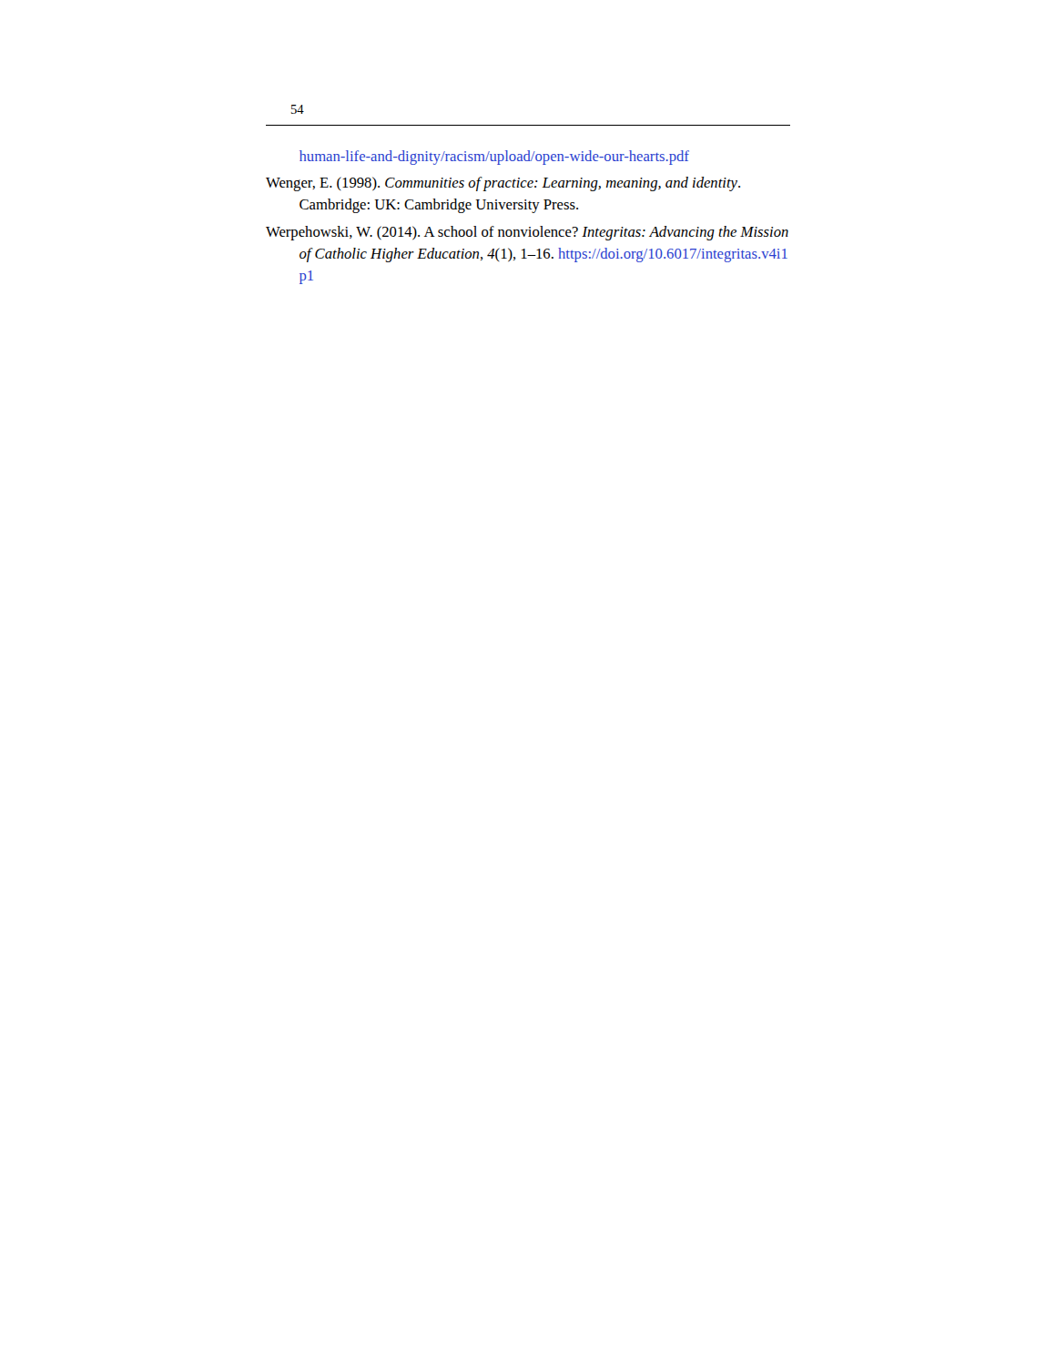54
human-life-and-dignity/racism/upload/open-wide-our-hearts.pdf
Wenger, E. (1998). Communities of practice: Learning, meaning, and identity. Cambridge: UK: Cambridge University Press.
Werpehowski, W. (2014). A school of nonviolence? Integritas: Advancing the Mission of Catholic Higher Education, 4(1), 1–16. https://doi.org/10.6017/integritas.v4i1p1